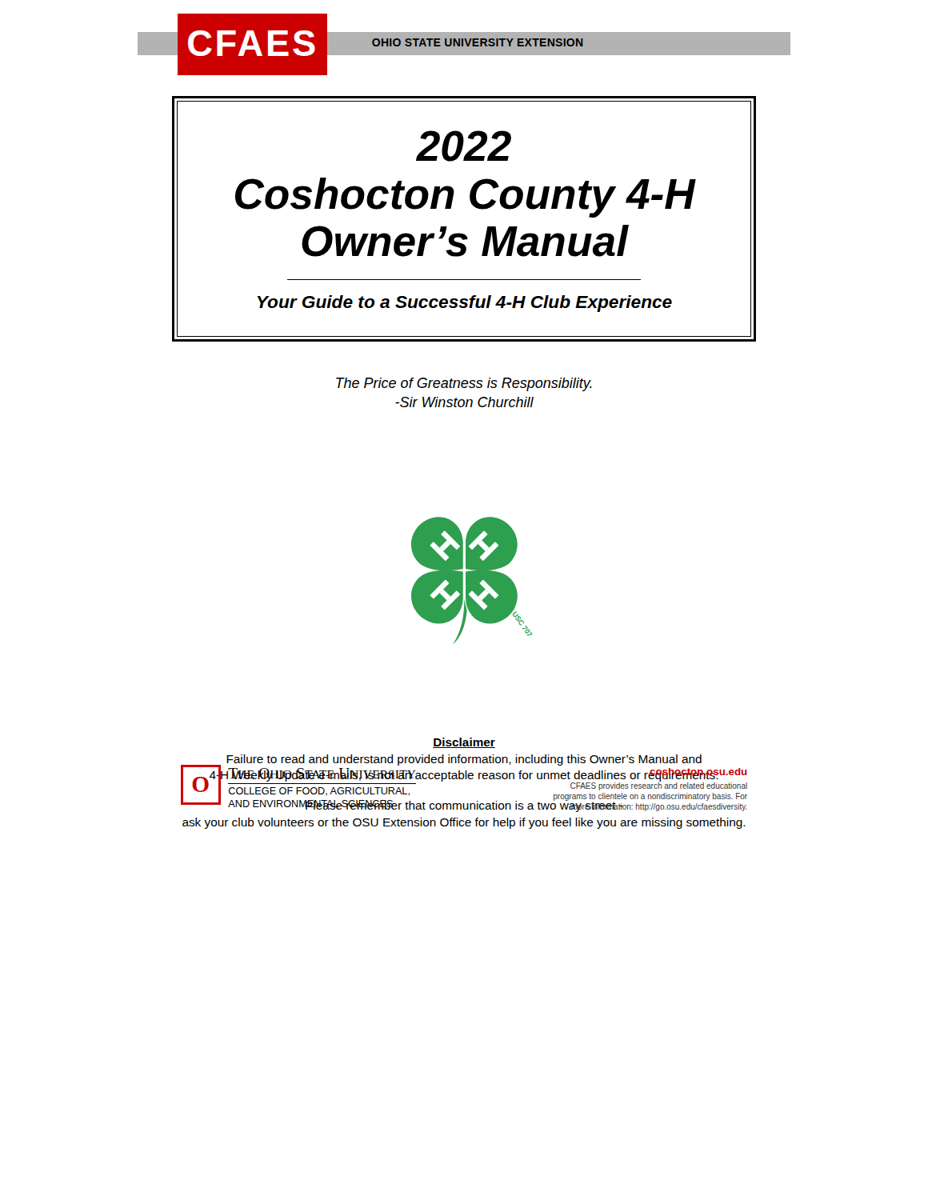CFAES
OHIO STATE UNIVERSITY EXTENSION
2022
Coshocton County 4-H
Owner’s Manual
Your Guide to a Successful 4-H Club Experience
The Price of Greatness is Responsibility.
-Sir Winston Churchill
18 USC 707
Disclaimer
Failure to read and understand provided information, including this Owner’s Manual and
4-H Weekly Update e-mails, is not an acceptable reason for unmet deadlines or requirements.
Please remember that communication is a two way street -
ask your club volunteers or the OSU Extension Office for help if you feel like you are missing something.
| T HE O HIO S TATE U NIVERSITY COLLEGE OF FOOD, AGRICULTURAL, AND ENVIRONMENTAL SCIENCES | coshocton.osu.edu CFAES provides research and related educational programs to clientele on a nondiscriminatory basis. For more information: http://go.osu.edu/cfaesdiversity. |